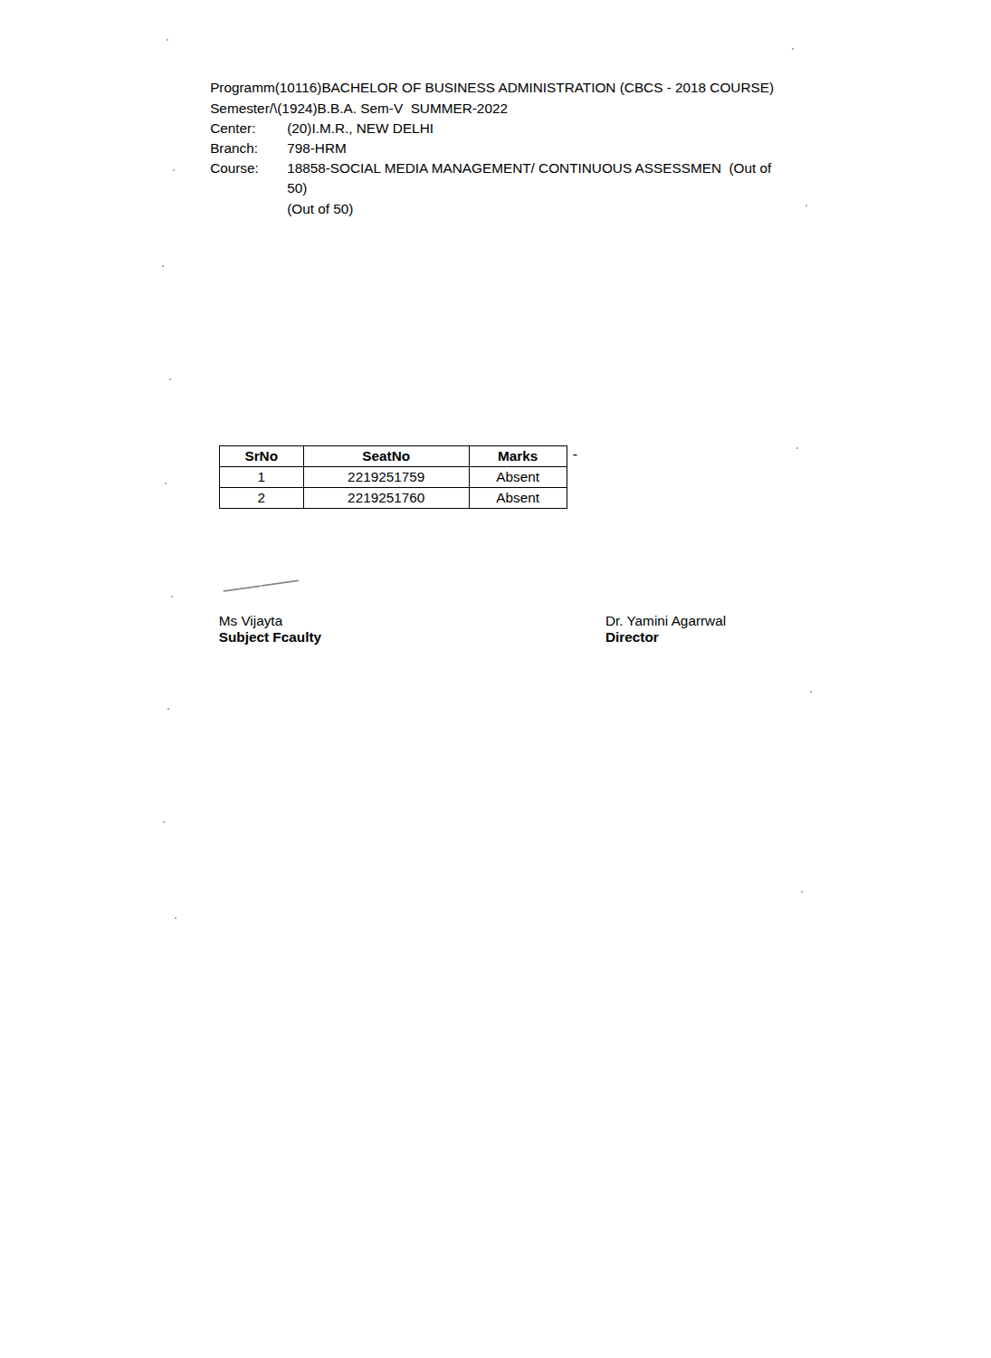Programm(10116)BACHELOR OF BUSINESS ADMINISTRATION (CBCS - 2018 COURSE)
Semester/\(1924)B.B.A. Sem-V SUMMER-2022
Center: (20)I.M.R., NEW DELHI
Branch: 798-HRM
Course: 18858-SOCIAL MEDIA MANAGEMENT/ CONTINUOUS ASSESSMEN (Out of 50)
(Out of 50)
| SrNo | SeatNo | Marks |
| --- | --- | --- |
| 1 | 2219251759 | Absent |
| 2 | 2219251760 | Absent |
-
⸺⸺
Ms Vijayta
Subject Fcaulty
Dr. Yamini Agarrwal
Director